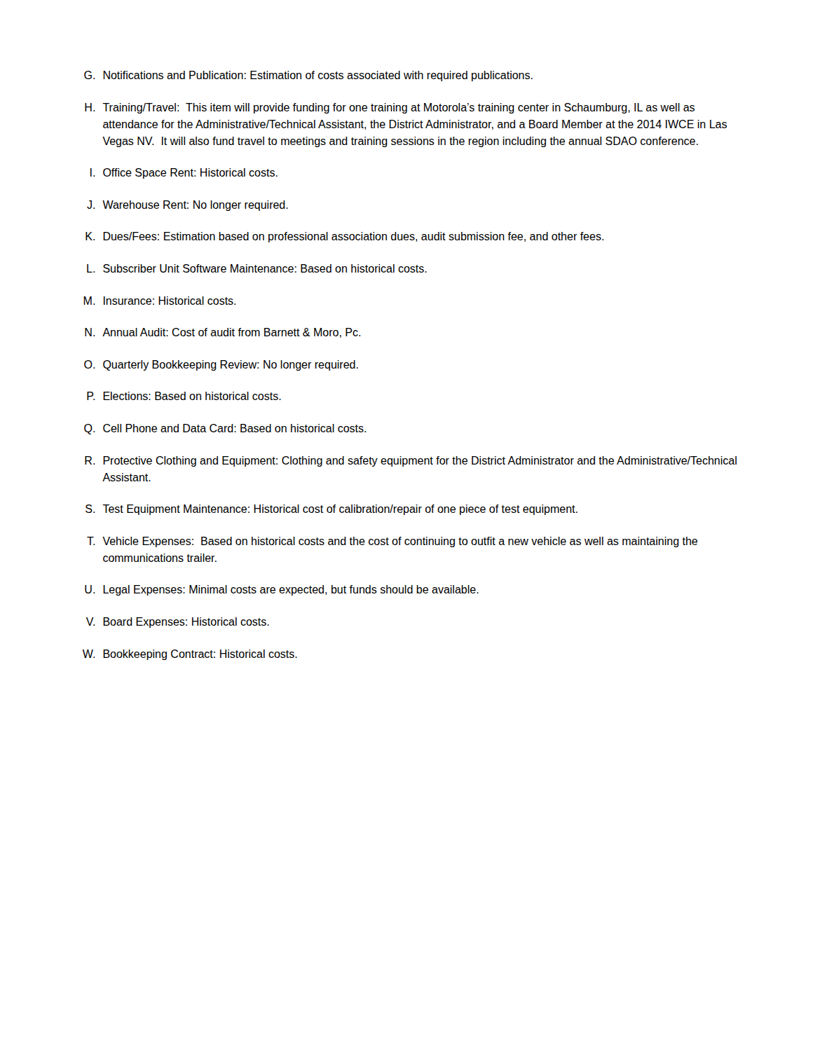Notifications and Publication: Estimation of costs associated with required publications.
Training/Travel: This item will provide funding for one training at Motorola’s training center in Schaumburg, IL as well as attendance for the Administrative/Technical Assistant, the District Administrator, and a Board Member at the 2014 IWCE in Las Vegas NV. It will also fund travel to meetings and training sessions in the region including the annual SDAO conference.
Office Space Rent: Historical costs.
Warehouse Rent: No longer required.
Dues/Fees: Estimation based on professional association dues, audit submission fee, and other fees.
Subscriber Unit Software Maintenance: Based on historical costs.
Insurance: Historical costs.
Annual Audit: Cost of audit from Barnett & Moro, Pc.
Quarterly Bookkeeping Review: No longer required.
Elections: Based on historical costs.
Cell Phone and Data Card: Based on historical costs.
Protective Clothing and Equipment: Clothing and safety equipment for the District Administrator and the Administrative/Technical Assistant.
Test Equipment Maintenance: Historical cost of calibration/repair of one piece of test equipment.
Vehicle Expenses: Based on historical costs and the cost of continuing to outfit a new vehicle as well as maintaining the communications trailer.
Legal Expenses: Minimal costs are expected, but funds should be available.
Board Expenses: Historical costs.
Bookkeeping Contract: Historical costs.